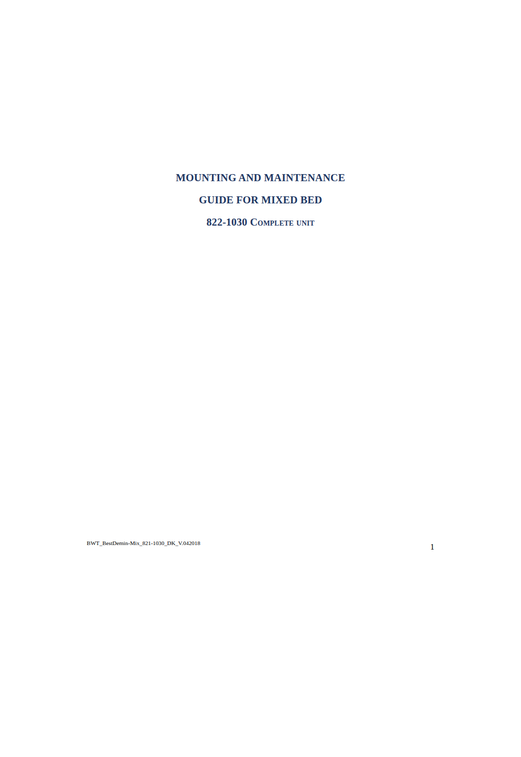Mounting and maintenance
guide for mixed bed
822-1030 Complete unit
BWT_BestDemin-Mix_821-1030_DK_V.042018 1